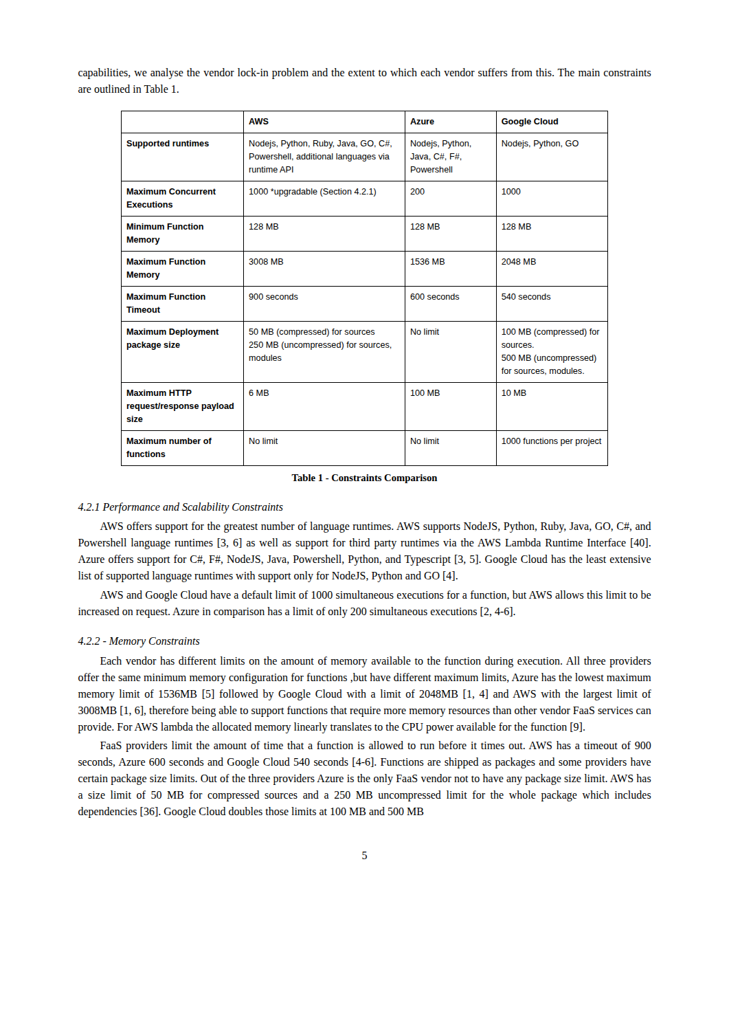capabilities, we analyse the vendor lock-in problem and the extent to which each vendor suffers from this. The main constraints are outlined in Table 1.
Table 1 - Constraints Comparison
| | AWS | Azure | Google Cloud |
| --- | --- | --- | --- |
| Supported runtimes | Nodejs, Python, Ruby, Java, GO, C#, Powershell, additional languages via runtime API | Nodejs, Python, Java, C#, F#, Powershell | Nodejs, Python, GO |
| Maximum Concurrent Executions | 1000 *upgradable (Section 4.2.1) | 200 | 1000 |
| Minimum Function Memory | 128 MB | 128 MB | 128 MB |
| Maximum Function Memory | 3008 MB | 1536 MB | 2048 MB |
| Maximum Function Timeout | 900 seconds | 600 seconds | 540 seconds |
| Maximum Deployment package size | 50 MB (compressed) for sources 250 MB (uncompressed) for sources, modules | No limit | 100 MB (compressed) for sources. 500 MB (uncompressed) for sources, modules. |
| Maximum HTTP request/response payload size | 6 MB | 100 MB | 10 MB |
| Maximum number of functions | No limit | No limit | 1000 functions per project |
4.2.1 Performance and Scalability Constraints
AWS offers support for the greatest number of language runtimes. AWS supports NodeJS, Python, Ruby, Java, GO, C#, and Powershell language runtimes [3, 6] as well as support for third party runtimes via the AWS Lambda Runtime Interface [40]. Azure offers support for C#, F#, NodeJS, Java, Powershell, Python, and Typescript [3, 5]. Google Cloud has the least extensive list of supported language runtimes with support only for NodeJS, Python and GO [4].
AWS and Google Cloud have a default limit of 1000 simultaneous executions for a function, but AWS allows this limit to be increased on request. Azure in comparison has a limit of only 200 simultaneous executions [2, 4-6].
4.2.2 - Memory Constraints
Each vendor has different limits on the amount of memory available to the function during execution. All three providers offer the same minimum memory configuration for functions ,but have different maximum limits, Azure has the lowest maximum memory limit of 1536MB [5] followed by Google Cloud with a limit of 2048MB [1, 4] and AWS with the largest limit of 3008MB [1, 6], therefore being able to support functions that require more memory resources than other vendor FaaS services can provide. For AWS lambda the allocated memory linearly translates to the CPU power available for the function [9].
FaaS providers limit the amount of time that a function is allowed to run before it times out. AWS has a timeout of 900 seconds, Azure 600 seconds and Google Cloud 540 seconds [4-6]. Functions are shipped as packages and some providers have certain package size limits. Out of the three providers Azure is the only FaaS vendor not to have any package size limit. AWS has a size limit of 50 MB for compressed sources and a 250 MB uncompressed limit for the whole package which includes dependencies [36]. Google Cloud doubles those limits at 100 MB and 500 MB
5